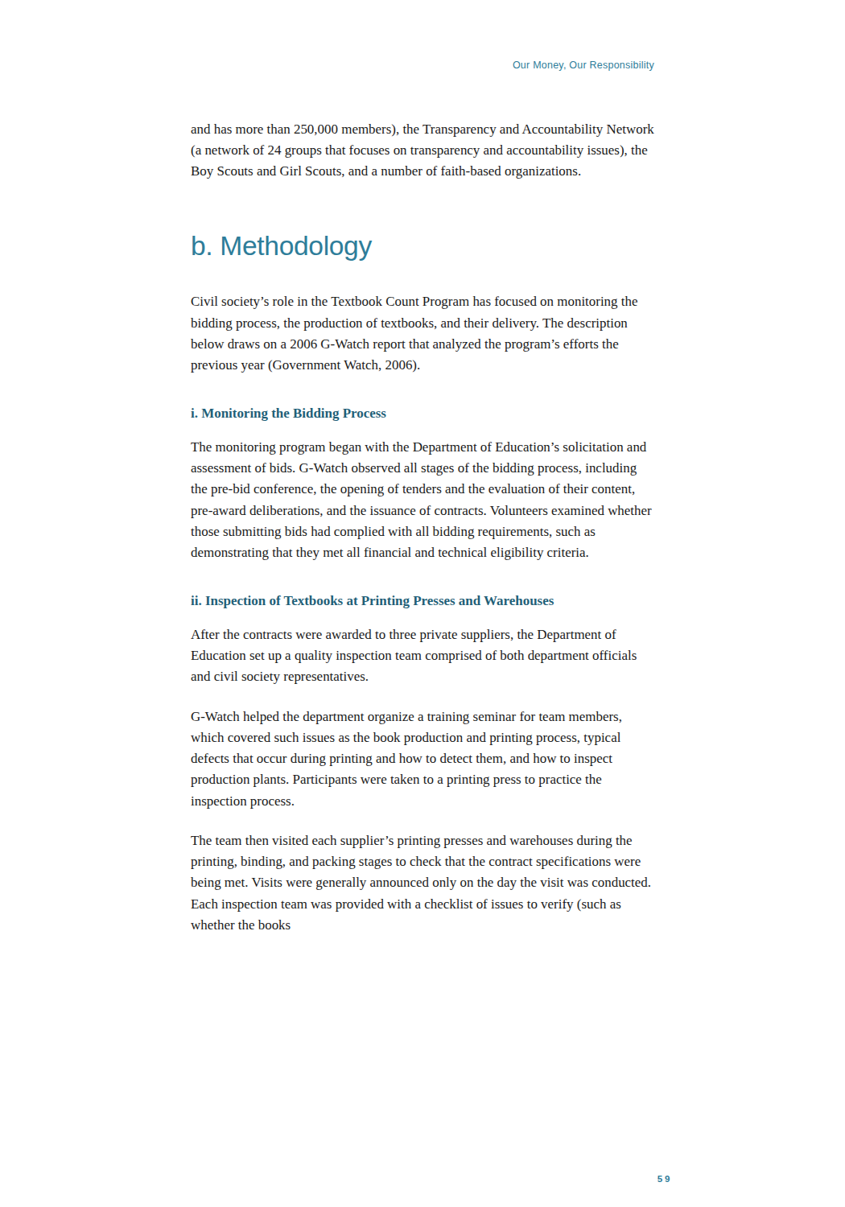Our Money, Our Responsibility
and has more than 250,000 members), the Transparency and Accountability Network (a network of 24 groups that focuses on transparency and accountability issues), the Boy Scouts and Girl Scouts, and a number of faith-based organizations.
b. Methodology
Civil society’s role in the Textbook Count Program has focused on monitoring the bidding process, the production of textbooks, and their delivery. The description below draws on a 2006 G-Watch report that analyzed the program’s efforts the previous year (Government Watch, 2006).
i. Monitoring the Bidding Process
The monitoring program began with the Department of Education’s solicitation and assessment of bids. G-Watch observed all stages of the bidding process, including the pre-bid conference, the opening of tenders and the evaluation of their content, pre-award deliberations, and the issuance of contracts. Volunteers examined whether those submitting bids had complied with all bidding requirements, such as demonstrating that they met all financial and technical eligibility criteria.
ii. Inspection of Textbooks at Printing Presses and Warehouses
After the contracts were awarded to three private suppliers, the Department of Education set up a quality inspection team comprised of both department officials and civil society representatives.
G-Watch helped the department organize a training seminar for team members, which covered such issues as the book production and printing process, typical defects that occur during printing and how to detect them, and how to inspect production plants. Participants were taken to a printing press to practice the inspection process.
The team then visited each supplier’s printing presses and warehouses during the printing, binding, and packing stages to check that the contract specifications were being met. Visits were generally announced only on the day the visit was conducted. Each inspection team was provided with a checklist of issues to verify (such as whether the books
59